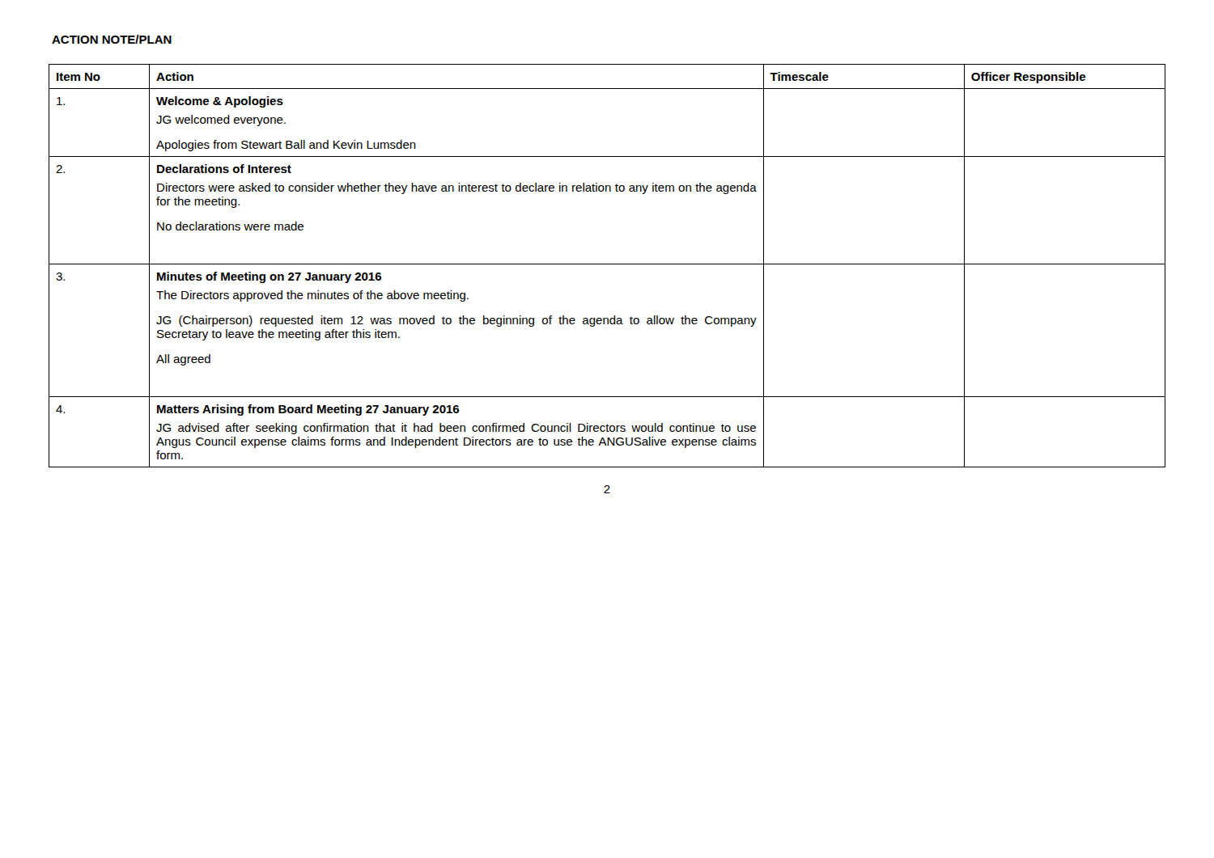ACTION NOTE/PLAN
| Item No | Action | Timescale | Officer Responsible |
| --- | --- | --- | --- |
| 1. | Welcome & Apologies JG welcomed everyone. Apologies from Stewart Ball and Kevin Lumsden | | |
| 2. | Declarations of Interest Directors were asked to consider whether they have an interest to declare in relation to any item on the agenda for the meeting. No declarations were made | | |
| 3. | Minutes of Meeting on 27 January 2016 The Directors approved the minutes of the above meeting. JG (Chairperson) requested item 12 was moved to the beginning of the agenda to allow the Company Secretary to leave the meeting after this item. All agreed | | |
| 4. | Matters Arising from Board Meeting 27 January 2016 JG advised after seeking confirmation that it had been confirmed Council Directors would continue to use Angus Council expense claims forms and Independent Directors are to use the ANGUSalive expense claims form. | | |
2